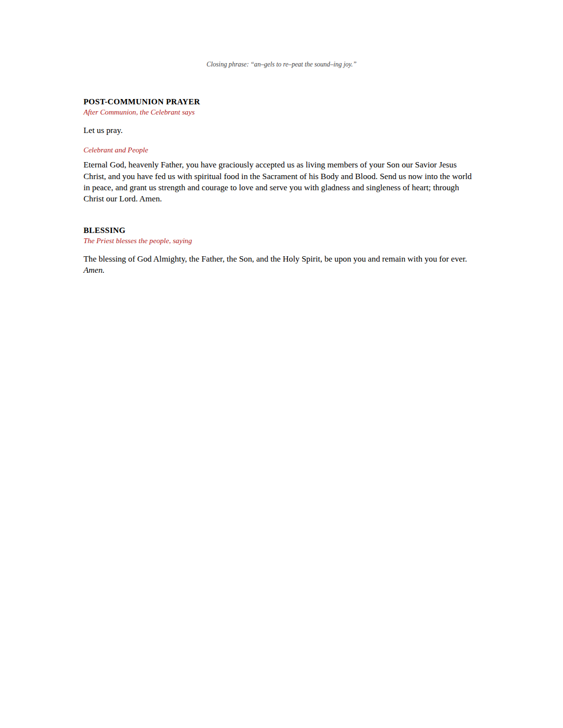Closing phrase: “an–gels to re–peat the sound–ing joy.”
Post-Communion Prayer
After Communion, the Celebrant says
Let us pray.
Celebrant and People
Eternal God, heavenly Father, you have graciously accepted us as living members of your Son our Savior Jesus Christ, and you have fed us with spiritual food in the Sacrament of his Body and Blood. Send us now into the world in peace, and grant us strength and courage to love and serve you with gladness and singleness of heart; through Christ our Lord. Amen.
Blessing
The Priest blesses the people, saying
The blessing of God Almighty, the Father, the Son, and the Holy Spirit, be upon you and remain with you for ever. Amen.